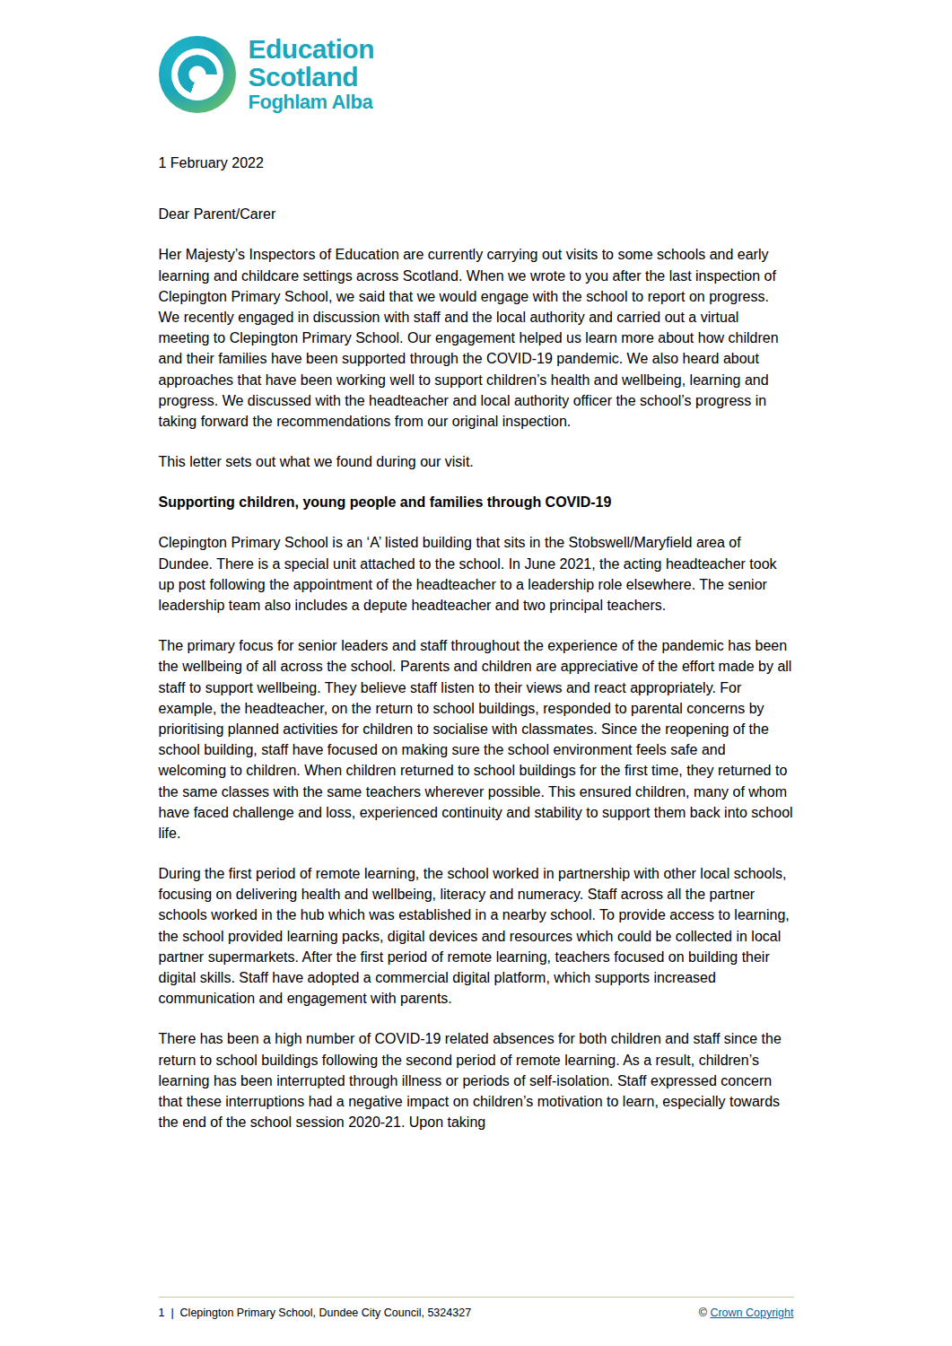Education Scotland Foghlam Alba
1 February 2022
Dear Parent/Carer
Her Majesty’s Inspectors of Education are currently carrying out visits to some schools and early learning and childcare settings across Scotland. When we wrote to you after the last inspection of Clepington Primary School, we said that we would engage with the school to report on progress. We recently engaged in discussion with staff and the local authority and carried out a virtual meeting to Clepington Primary School. Our engagement helped us learn more about how children and their families have been supported through the COVID-19 pandemic. We also heard about approaches that have been working well to support children’s health and wellbeing, learning and progress. We discussed with the headteacher and local authority officer the school’s progress in taking forward the recommendations from our original inspection.
This letter sets out what we found during our visit.
Supporting children, young people and families through COVID-19
Clepington Primary School is an ‘A’ listed building that sits in the Stobswell/Maryfield area of Dundee. There is a special unit attached to the school. In June 2021, the acting headteacher took up post following the appointment of the headteacher to a leadership role elsewhere. The senior leadership team also includes a depute headteacher and two principal teachers.
The primary focus for senior leaders and staff throughout the experience of the pandemic has been the wellbeing of all across the school. Parents and children are appreciative of the effort made by all staff to support wellbeing. They believe staff listen to their views and react appropriately. For example, the headteacher, on the return to school buildings, responded to parental concerns by prioritising planned activities for children to socialise with classmates. Since the reopening of the school building, staff have focused on making sure the school environment feels safe and welcoming to children. When children returned to school buildings for the first time, they returned to the same classes with the same teachers wherever possible. This ensured children, many of whom have faced challenge and loss, experienced continuity and stability to support them back into school life.
During the first period of remote learning, the school worked in partnership with other local schools, focusing on delivering health and wellbeing, literacy and numeracy. Staff across all the partner schools worked in the hub which was established in a nearby school. To provide access to learning, the school provided learning packs, digital devices and resources which could be collected in local partner supermarkets. After the first period of remote learning, teachers focused on building their digital skills. Staff have adopted a commercial digital platform, which supports increased communication and engagement with parents.
There has been a high number of COVID-19 related absences for both children and staff since the return to school buildings following the second period of remote learning. As a result, children’s learning has been interrupted through illness or periods of self-isolation. Staff expressed concern that these interruptions had a negative impact on children’s motivation to learn, especially towards the end of the school session 2020-21. Upon taking
1 | Clepington Primary School, Dundee City Council, 5324327
© Crown Copyright